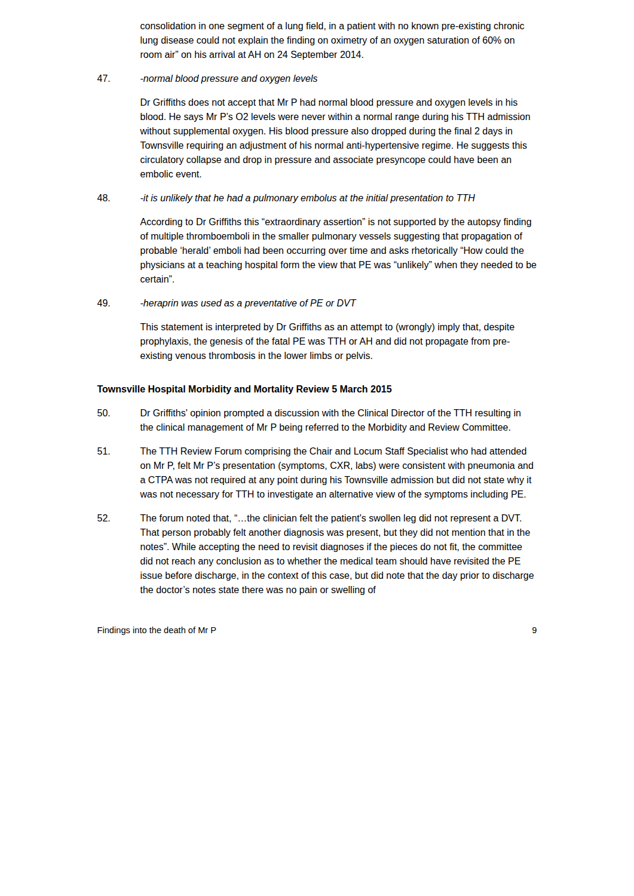consolidation in one segment of a lung field, in a patient with no known pre-existing chronic lung disease could not explain the finding on oximetry of an oxygen saturation of 60% on room air” on his arrival at AH on 24 September 2014.
47.
-normal blood pressure and oxygen levels
Dr Griffiths does not accept that Mr P had normal blood pressure and oxygen levels in his blood. He says Mr P’s O2 levels were never within a normal range during his TTH admission without supplemental oxygen. His blood pressure also dropped during the final 2 days in Townsville requiring an adjustment of his normal anti-hypertensive regime. He suggests this circulatory collapse and drop in pressure and associate presyncope could have been an embolic event.
48.
-it is unlikely that he had a pulmonary embolus at the initial presentation to TTH
According to Dr Griffiths this “extraordinary assertion” is not supported by the autopsy finding of multiple thromboemboli in the smaller pulmonary vessels suggesting that propagation of probable ‘herald’ emboli had been occurring over time and asks rhetorically “How could the physicians at a teaching hospital form the view that PE was “unlikely” when they needed to be certain”.
49.
-heraprin was used as a preventative of PE or DVT
This statement is interpreted by Dr Griffiths as an attempt to (wrongly) imply that, despite prophylaxis, the genesis of the fatal PE was TTH or AH and did not propagate from pre-existing venous thrombosis in the lower limbs or pelvis.
Townsville Hospital Morbidity and Mortality Review 5 March 2015
50.
Dr Griffiths' opinion prompted a discussion with the Clinical Director of the TTH resulting in the clinical management of Mr P being referred to the Morbidity and Review Committee.
51.
The TTH Review Forum comprising the Chair and Locum Staff Specialist who had attended on Mr P, felt Mr P’s presentation (symptoms, CXR, labs) were consistent with pneumonia and a CTPA was not required at any point during his Townsville admission but did not state why it was not necessary for TTH to investigate an alternative view of the symptoms including PE.
52.
The forum noted that, “…the clinician felt the patient's swollen leg did not represent a DVT. That person probably felt another diagnosis was present, but they did not mention that in the notes”. While accepting the need to revisit diagnoses if the pieces do not fit, the committee did not reach any conclusion as to whether the medical team should have revisited the PE issue before discharge, in the context of this case, but did note that the day prior to discharge the doctor’s notes state there was no pain or swelling of
Findings into the death of Mr P
9